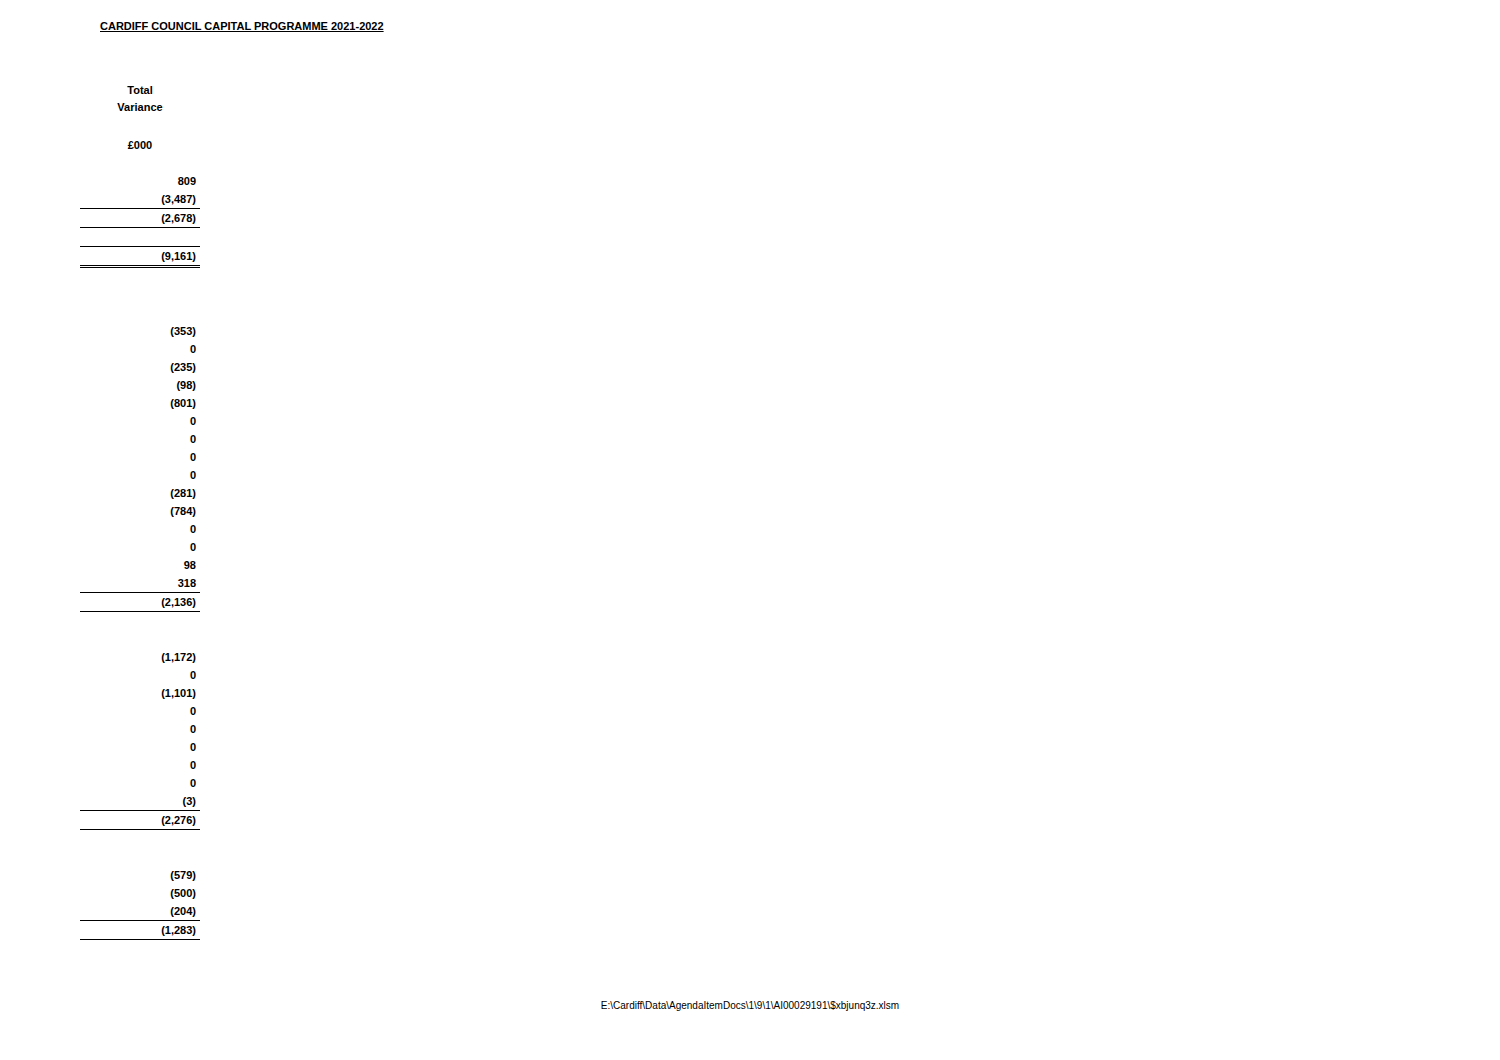CARDIFF COUNCIL CAPITAL PROGRAMME 2021-2022
Total
Variance
£000
| 809 |
| (3,487) |
| (2,678) |
| (9,161) |
| (353) |
| 0 |
| (235) |
| (98) |
| (801) |
| 0 |
| 0 |
| 0 |
| 0 |
| (281) |
| (784) |
| 0 |
| 0 |
| 98 |
| 318 |
| (2,136) |
| (1,172) |
| 0 |
| (1,101) |
| 0 |
| 0 |
| 0 |
| 0 |
| 0 |
| (3) |
| (2,276) |
| (579) |
| (500) |
| (204) |
| (1,283) |
E:\Cardiff\Data\AgendaItemDocs\1\9\1\AI00029191\$xbjunq3z.xlsm